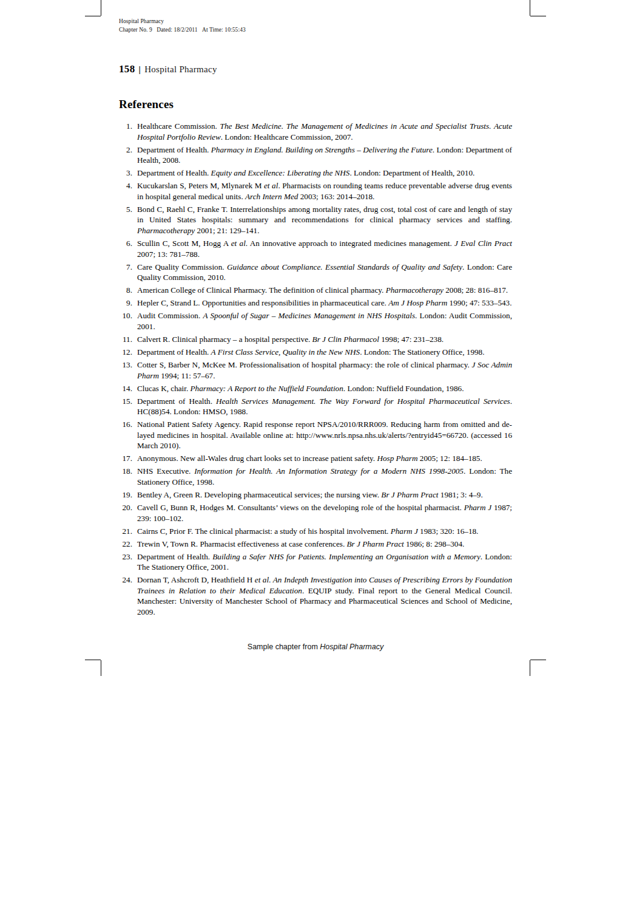Hospital Pharmacy Chapter No. 9 Dated: 18/2/2011 At Time: 10:55:43
158|Hospital Pharmacy
References
Healthcare Commission. The Best Medicine. The Management of Medicines in Acute and Specialist Trusts. Acute Hospital Portfolio Review. London: Healthcare Commission, 2007.
Department of Health. Pharmacy in England. Building on Strengths – Delivering the Future. London: Department of Health, 2008.
Department of Health. Equity and Excellence: Liberating the NHS. London: Department of Health, 2010.
Kucukarslan S, Peters M, Mlynarek M et al. Pharmacists on rounding teams reduce preventable adverse drug events in hospital general medical units. Arch Intern Med 2003; 163: 2014–2018.
Bond C, Raehl C, Franke T. Interrelationships among mortality rates, drug cost, total cost of care and length of stay in United States hospitals: summary and recommendations for clinical pharmacy services and staffing. Pharmacotherapy 2001; 21: 129–141.
Scullin C, Scott M, Hogg A et al. An innovative approach to integrated medicines management. J Eval Clin Pract 2007; 13: 781–788.
Care Quality Commission. Guidance about Compliance. Essential Standards of Quality and Safety. London: Care Quality Commission, 2010.
American College of Clinical Pharmacy. The definition of clinical pharmacy. Pharmacotherapy 2008; 28: 816–817.
Hepler C, Strand L. Opportunities and responsibilities in pharmaceutical care. Am J Hosp Pharm 1990; 47: 533–543.
Audit Commission. A Spoonful of Sugar – Medicines Management in NHS Hospitals. London: Audit Commission, 2001.
Calvert R. Clinical pharmacy – a hospital perspective. Br J Clin Pharmacol 1998; 47: 231–238.
Department of Health. A First Class Service, Quality in the New NHS. London: The Stationery Office, 1998.
Cotter S, Barber N, McKee M. Professionalisation of hospital pharmacy: the role of clinical pharmacy. J Soc Admin Pharm 1994; 11: 57–67.
Clucas K, chair. Pharmacy: A Report to the Nuffield Foundation. London: Nuffield Foundation, 1986.
Department of Health. Health Services Management. The Way Forward for Hospital Pharmaceutical Services. HC(88)54. London: HMSO, 1988.
National Patient Safety Agency. Rapid response report NPSA/2010/RRR009. Reducing harm from omitted and delayed medicines in hospital. Available online at: http://www.nrls.npsa.nhs.uk/alerts/?entryid45=66720. (accessed 16 March 2010).
Anonymous. New all-Wales drug chart looks set to increase patient safety. Hosp Pharm 2005; 12: 184–185.
NHS Executive. Information for Health. An Information Strategy for a Modern NHS 1998-2005. London: The Stationery Office, 1998.
Bentley A, Green R. Developing pharmaceutical services; the nursing view. Br J Pharm Pract 1981; 3: 4–9.
Cavell G, Bunn R, Hodges M. Consultants’ views on the developing role of the hospital pharmacist. Pharm J 1987; 239: 100–102.
Cairns C, Prior F. The clinical pharmacist: a study of his hospital involvement. Pharm J 1983; 320: 16–18.
Trewin V, Town R. Pharmacist effectiveness at case conferences. Br J Pharm Pract 1986; 8: 298–304.
Department of Health. Building a Safer NHS for Patients. Implementing an Organisation with a Memory. London: The Stationery Office, 2001.
Dornan T, Ashcroft D, Heathfield H et al. An Indepth Investigation into Causes of Prescribing Errors by Foundation Trainees in Relation to their Medical Education. EQUIP study. Final report to the General Medical Council. Manchester: University of Manchester School of Pharmacy and Pharmaceutical Sciences and School of Medicine, 2009.
Sample chapter from Hospital Pharmacy